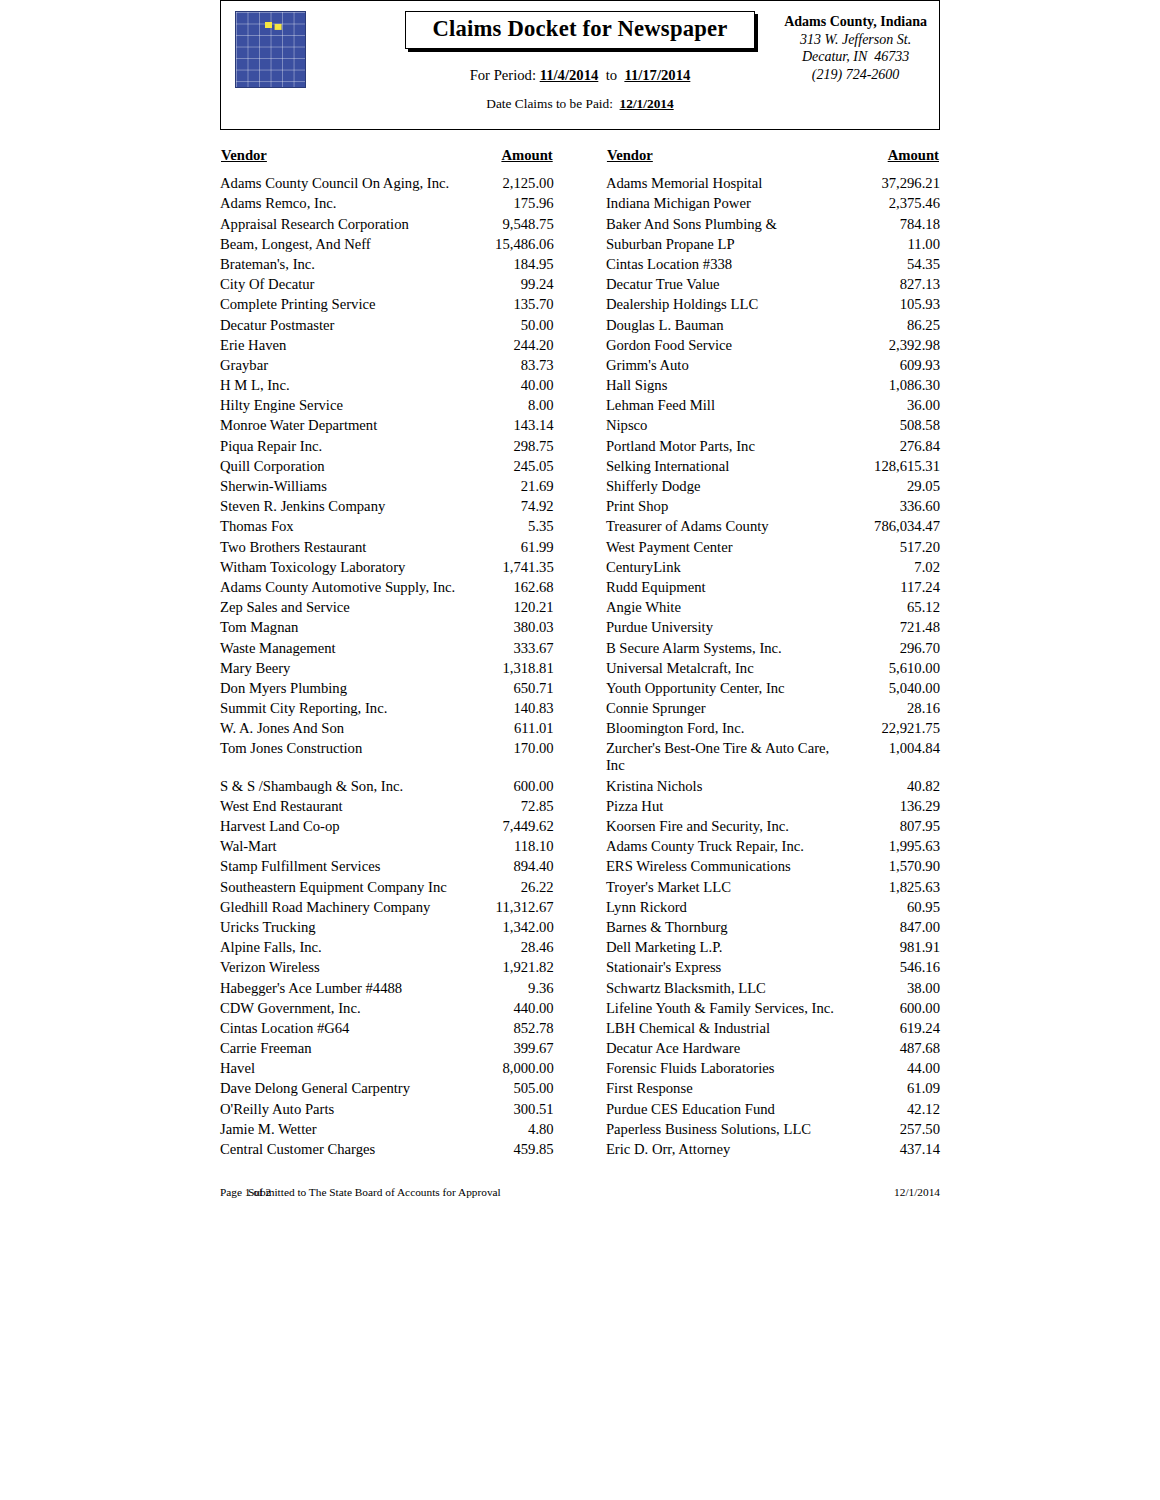Claims Docket for Newspaper
Adams County, Indiana
313 W. Jefferson St.
Decatur, IN 46733
(219) 724-2600
For Period: 11/4/2014 to 11/17/2014
Date Claims to be Paid: 12/1/2014
| Vendor | Amount | | Vendor | Amount |
| --- | --- | --- | --- | --- |
| Adams County Council On Aging, Inc. | 2,125.00 | | Adams Memorial Hospital | 37,296.21 |
| Adams Remco, Inc. | 175.96 | | Indiana Michigan Power | 2,375.46 |
| Appraisal Research Corporation | 9,548.75 | | Baker And Sons Plumbing & | 784.18 |
| Beam, Longest, And Neff | 15,486.06 | | Suburban Propane LP | 11.00 |
| Brateman's, Inc. | 184.95 | | Cintas Location #338 | 54.35 |
| City Of Decatur | 99.24 | | Decatur True Value | 827.13 |
| Complete Printing Service | 135.70 | | Dealership Holdings LLC | 105.93 |
| Decatur Postmaster | 50.00 | | Douglas L. Bauman | 86.25 |
| Erie Haven | 244.20 | | Gordon Food Service | 2,392.98 |
| Graybar | 83.73 | | Grimm's Auto | 609.93 |
| H M L, Inc. | 40.00 | | Hall Signs | 1,086.30 |
| Hilty Engine Service | 8.00 | | Lehman Feed Mill | 36.00 |
| Monroe Water Department | 143.14 | | Nipsco | 508.58 |
| Piqua Repair Inc. | 298.75 | | Portland Motor Parts, Inc | 276.84 |
| Quill Corporation | 245.05 | | Selking International | 128,615.31 |
| Sherwin-Williams | 21.69 | | Shifferly Dodge | 29.05 |
| Steven R. Jenkins Company | 74.92 | | Print Shop | 336.60 |
| Thomas Fox | 5.35 | | Treasurer of Adams County | 786,034.47 |
| Two Brothers Restaurant | 61.99 | | West Payment Center | 517.20 |
| Witham Toxicology Laboratory | 1,741.35 | | CenturyLink | 7.02 |
| Adams County Automotive Supply, Inc. | 162.68 | | Rudd Equipment | 117.24 |
| Zep Sales and Service | 120.21 | | Angie White | 65.12 |
| Tom Magnan | 380.03 | | Purdue University | 721.48 |
| Waste Management | 333.67 | | B Secure Alarm Systems, Inc. | 296.70 |
| Mary Beery | 1,318.81 | | Universal Metalcraft, Inc | 5,610.00 |
| Don Myers Plumbing | 650.71 | | Youth Opportunity Center, Inc | 5,040.00 |
| Summit City Reporting, Inc. | 140.83 | | Connie Sprunger | 28.16 |
| W. A. Jones And Son | 611.01 | | Bloomington Ford, Inc. | 22,921.75 |
| Tom Jones Construction | 170.00 | | Zurcher's Best-One Tire & Auto Care, Inc | 1,004.84 |
| S & S /Shambaugh & Son, Inc. | 600.00 | | Kristina Nichols | 40.82 |
| West End Restaurant | 72.85 | | Pizza Hut | 136.29 |
| Harvest Land Co-op | 7,449.62 | | Koorsen Fire and Security, Inc. | 807.95 |
| Wal-Mart | 118.10 | | Adams County Truck Repair, Inc. | 1,995.63 |
| Stamp Fulfillment Services | 894.40 | | ERS Wireless Communications | 1,570.90 |
| Southeastern Equipment Company Inc | 26.22 | | Troyer's Market LLC | 1,825.63 |
| Gledhill Road Machinery Company | 11,312.67 | | Lynn Rickord | 60.95 |
| Uricks Trucking | 1,342.00 | | Barnes & Thornburg | 847.00 |
| Alpine Falls, Inc. | 28.46 | | Dell Marketing L.P. | 981.91 |
| Verizon Wireless | 1,921.82 | | Stationair's Express | 546.16 |
| Habegger's Ace Lumber #4488 | 9.36 | | Schwartz Blacksmith, LLC | 38.00 |
| CDW Government, Inc. | 440.00 | | Lifeline Youth & Family Services, Inc. | 600.00 |
| Cintas Location #G64 | 852.78 | | LBH Chemical & Industrial | 619.24 |
| Carrie Freeman | 399.67 | | Decatur Ace Hardware | 487.68 |
| Havel | 8,000.00 | | Forensic Fluids Laboratories | 44.00 |
| Dave Delong General Carpentry | 505.00 | | First Response | 61.09 |
| O'Reilly Auto Parts | 300.51 | | Purdue CES Education Fund | 42.12 |
| Jamie M. Wetter | 4.80 | | Paperless Business Solutions, LLC | 257.50 |
| Central Customer Charges | 459.85 | | Eric D. Orr, Attorney | 437.14 |
Submitted to The State Board of Accounts for Approval Page 1 of 2 12/1/2014